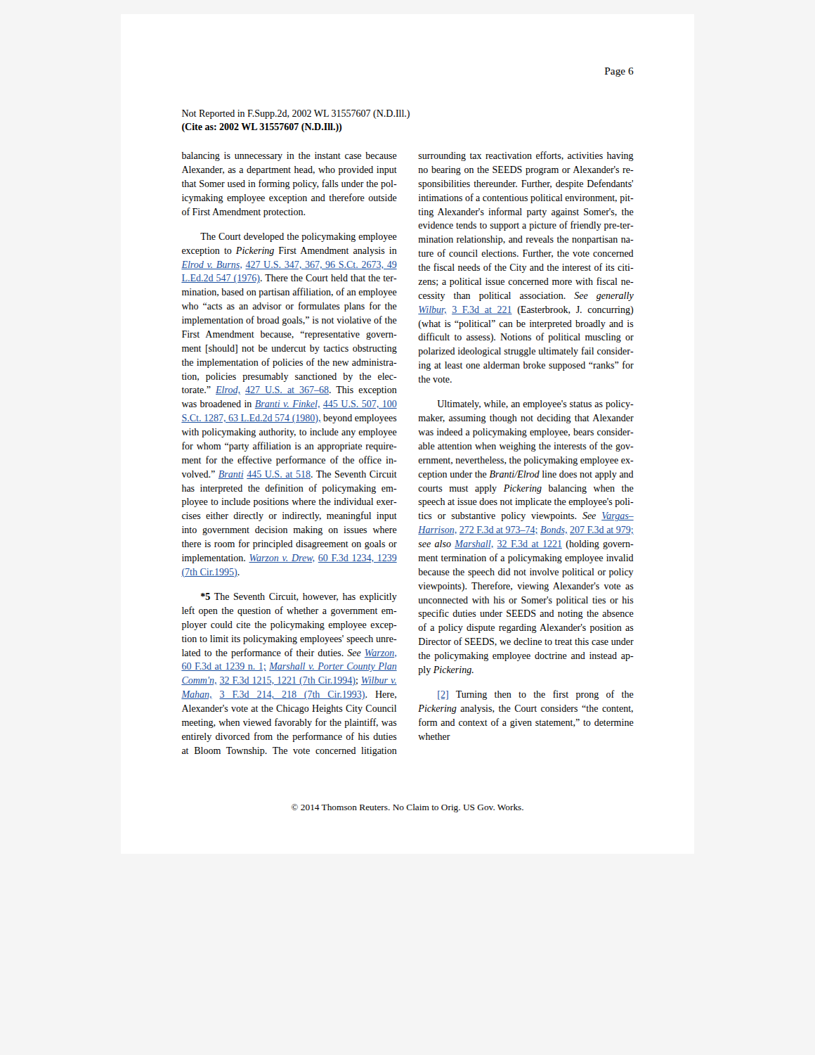Page 6
Not Reported in F.Supp.2d, 2002 WL 31557607 (N.D.Ill.)
(Cite as: 2002 WL 31557607 (N.D.Ill.))
balancing is unnecessary in the instant case because Alexander, as a department head, who provided input that Somer used in forming policy, falls under the policymaking employee exception and therefore outside of First Amendment protection.
The Court developed the policymaking employee exception to Pickering First Amendment analysis in Elrod v. Burns, 427 U.S. 347, 367, 96 S.Ct. 2673, 49 L.Ed.2d 547 (1976). There the Court held that the termination, based on partisan affiliation, of an employee who “acts as an advisor or formulates plans for the implementation of broad goals,” is not violative of the First Amendment because, “representative government [should] not be undercut by tactics obstructing the implementation of policies of the new administration, policies presumably sanctioned by the electorate.” Elrod, 427 U.S. at 367–68. This exception was broadened in Branti v. Finkel, 445 U.S. 507, 100 S.Ct. 1287, 63 L.Ed.2d 574 (1980), beyond employees with policymaking authority, to include any employee for whom “party affiliation is an appropriate requirement for the effective performance of the office involved.” Branti 445 U.S. at 518. The Seventh Circuit has interpreted the definition of policymaking employee to include positions where the individual exercises either directly or indirectly, meaningful input into government decision making on issues where there is room for principled disagreement on goals or implementation. Warzon v. Drew, 60 F.3d 1234, 1239 (7th Cir.1995).
*5 The Seventh Circuit, however, has explicitly left open the question of whether a government employer could cite the policymaking employee exception to limit its policymaking employees' speech unrelated to the performance of their duties. See Warzon, 60 F.3d at 1239 n. 1; Marshall v. Porter County Plan Comm'n, 32 F.3d 1215, 1221 (7th Cir.1994); Wilbur v. Mahan, 3 F.3d 214, 218 (7th Cir.1993). Here, Alexander's vote at the Chicago Heights City Council meeting, when viewed favorably for the plaintiff, was entirely divorced from the performance of his duties at Bloom Township. The vote concerned litigation surrounding tax reactivation efforts, activities having no bearing on the SEEDS program or Alexander's responsibilities thereunder. Further, despite Defendants' intimations of a contentious political environment, pitting Alexander's informal party against Somer's, the evidence tends to support a picture of friendly pre-termination relationship, and reveals the nonpartisan nature of council elections. Further, the vote concerned the fiscal needs of the City and the interest of its citizens; a political issue concerned more with fiscal necessity than political association. See generally Wilbur, 3 F.3d at 221 (Easterbrook, J. concurring) (what is “political” can be interpreted broadly and is difficult to assess). Notions of political muscling or polarized ideological struggle ultimately fail considering at least one alderman broke supposed “ranks” for the vote.
Ultimately, while, an employee's status as policymaker, assuming though not deciding that Alexander was indeed a policymaking employee, bears considerable attention when weighing the interests of the government, nevertheless, the policymaking employee exception under the Branti/Elrod line does not apply and courts must apply Pickering balancing when the speech at issue does not implicate the employee's politics or substantive policy viewpoints. See Vargas–Harrison, 272 F.3d at 973–74; Bonds, 207 F.3d at 979; see also Marshall, 32 F.3d at 1221 (holding government termination of a policymaking employee invalid because the speech did not involve political or policy viewpoints). Therefore, viewing Alexander's vote as unconnected with his or Somer's political ties or his specific duties under SEEDS and noting the absence of a policy dispute regarding Alexander's position as Director of SEEDS, we decline to treat this case under the policymaking employee doctrine and instead apply Pickering.
[2] Turning then to the first prong of the Pickering analysis, the Court considers “the content, form and context of a given statement,” to determine whether
© 2014 Thomson Reuters. No Claim to Orig. US Gov. Works.